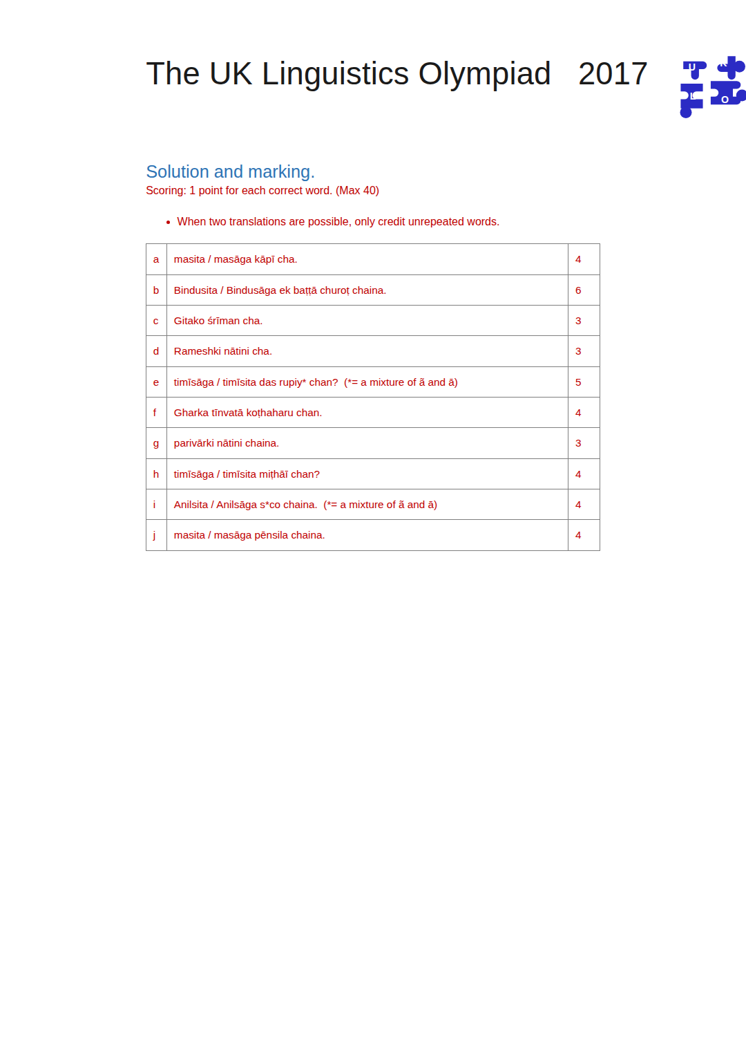The UK Linguistics Olympiad 2017
U K L O
Solution and marking.
Scoring: 1 point for each correct word. (Max 40)
When two translations are possible, only credit unrepeated words.
| a | masita / masāga kāpī cha. | 4 |
| b | Bindusita / Bindusāga ek baṭṭā churoṭ chaina. | 6 |
| c | Gitako śrīman cha. | 3 |
| d | Rameshki nātini cha. | 3 |
| e | timīsāga / timīsita das rupiy* chan? (*= a mixture of ã and ā) | 5 |
| f | Gharka tīnvatā koṭhaharu chan. | 4 |
| g | parivārki nātini chaina. | 3 |
| h | timīsāga / timīsita miṭhāī chan? | 4 |
| i | Anilsita / Anilsāga s*co chaina. (*= a mixture of ã and ā) | 4 |
| j | masita / masāga pēnsila chaina. | 4 |